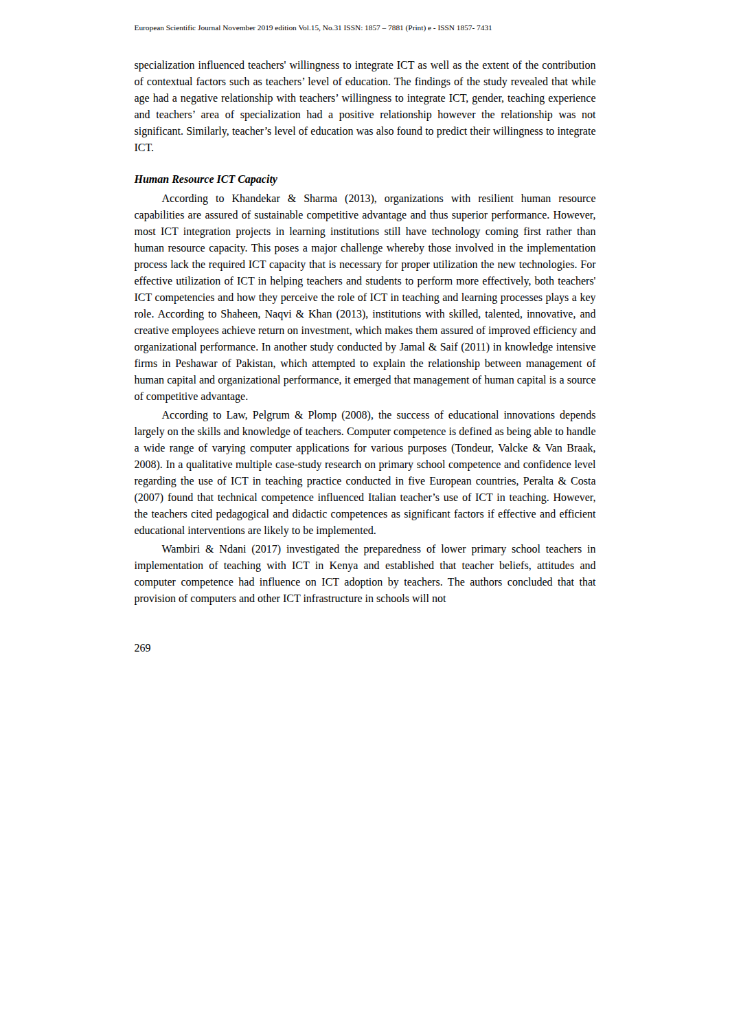European Scientific Journal November 2019 edition Vol.15, No.31 ISSN: 1857 – 7881 (Print) e - ISSN 1857- 7431
specialization influenced teachers' willingness to integrate ICT as well as the extent of the contribution of contextual factors such as teachers’ level of education. The findings of the study revealed that while age had a negative relationship with teachers’ willingness to integrate ICT, gender, teaching experience and teachers’ area of specialization had a positive relationship however the relationship was not significant. Similarly, teacher’s level of education was also found to predict their willingness to integrate ICT.
Human Resource ICT Capacity
According to Khandekar & Sharma (2013), organizations with resilient human resource capabilities are assured of sustainable competitive advantage and thus superior performance. However, most ICT integration projects in learning institutions still have technology coming first rather than human resource capacity. This poses a major challenge whereby those involved in the implementation process lack the required ICT capacity that is necessary for proper utilization the new technologies. For effective utilization of ICT in helping teachers and students to perform more effectively, both teachers' ICT competencies and how they perceive the role of ICT in teaching and learning processes plays a key role. According to Shaheen, Naqvi & Khan (2013), institutions with skilled, talented, innovative, and creative employees achieve return on investment, which makes them assured of improved efficiency and organizational performance. In another study conducted by Jamal & Saif (2011) in knowledge intensive firms in Peshawar of Pakistan, which attempted to explain the relationship between management of human capital and organizational performance, it emerged that management of human capital is a source of competitive advantage.
According to Law, Pelgrum & Plomp (2008), the success of educational innovations depends largely on the skills and knowledge of teachers. Computer competence is defined as being able to handle a wide range of varying computer applications for various purposes (Tondeur, Valcke & Van Braak, 2008). In a qualitative multiple case-study research on primary school competence and confidence level regarding the use of ICT in teaching practice conducted in five European countries, Peralta & Costa (2007) found that technical competence influenced Italian teacher’s use of ICT in teaching. However, the teachers cited pedagogical and didactic competences as significant factors if effective and efficient educational interventions are likely to be implemented.
Wambiri & Ndani (2017) investigated the preparedness of lower primary school teachers in implementation of teaching with ICT in Kenya and established that teacher beliefs, attitudes and computer competence had influence on ICT adoption by teachers. The authors concluded that that provision of computers and other ICT infrastructure in schools will not
269